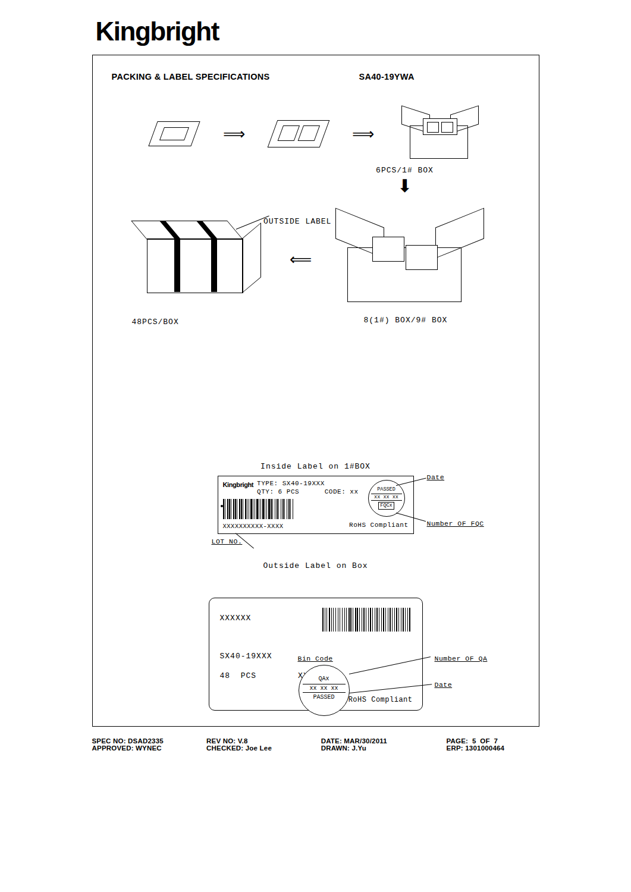Kingbright
PACKING & LABEL SPECIFICATIONS SA40-19YWA
⟹
⟹
6PCS/1# BOX
⬇
OUTSIDE LABEL
⟸
48PCS/BOX
8(1#) BOX/9# BOX
Inside Label on 1#BOX
Kingbright
TYPE: SX40-19XXX
QTY: 6 PCS CODE: xx
XXXXXXXXXX-XXXX
RoHS Compliant
PASSED
xx xx xx
FQCx
Date
Number OF FQC
LOT NO.
Outside Label on Box
XXXXXX
SX40-19XXX
48 PCS XX
QAx
xx xx xx
PASSED
RoHS Compliant
Bin Code
Number OF QA
Date
SPEC NO: DSAD2335
REV NO: V.8
DATE: MAR/30/2011
PAGE: 5 OF 7
APPROVED: WYNEC
CHECKED: Joe Lee
DRAWN: J.Yu
ERP: 1301000464